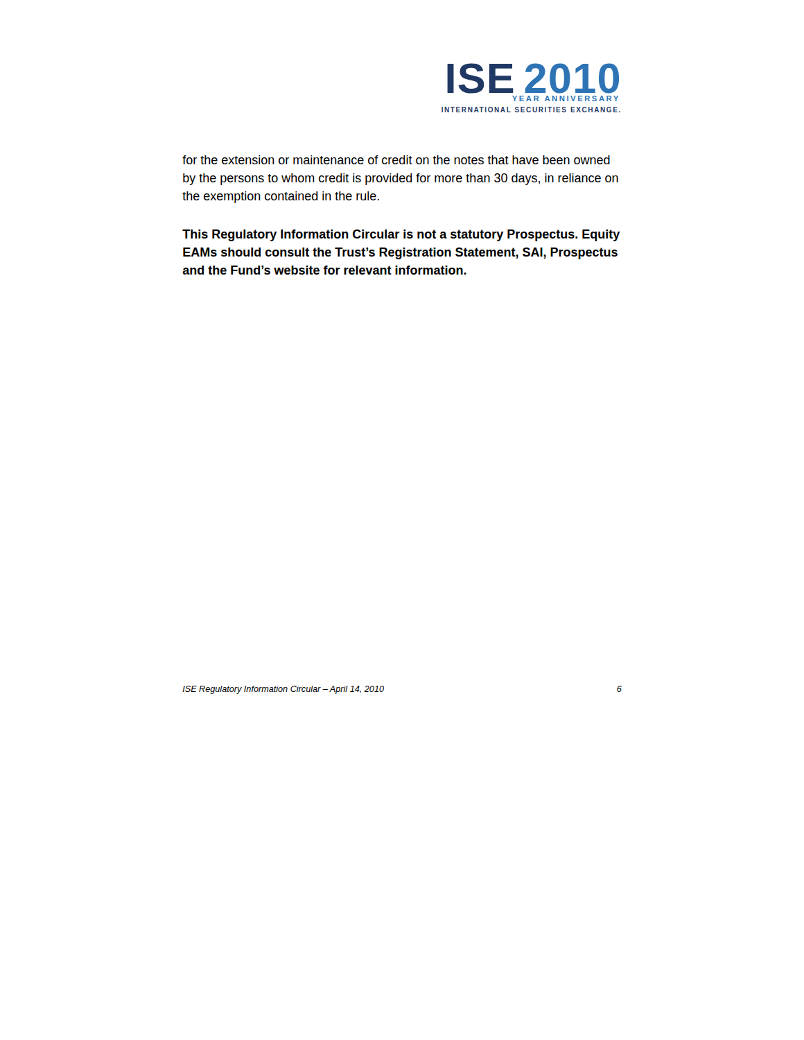ISE 2010 YEAR ANNIVERSARY INTERNATIONAL SECURITIES EXCHANGE.
for the extension or maintenance of credit on the notes that have been owned by the persons to whom credit is provided for more than 30 days, in reliance on the exemption contained in the rule.
This Regulatory Information Circular is not a statutory Prospectus. Equity EAMs should consult the Trust’s Registration Statement, SAI, Prospectus and the Fund’s website for relevant information.
ISE Regulatory Information Circular – April 14, 2010 6